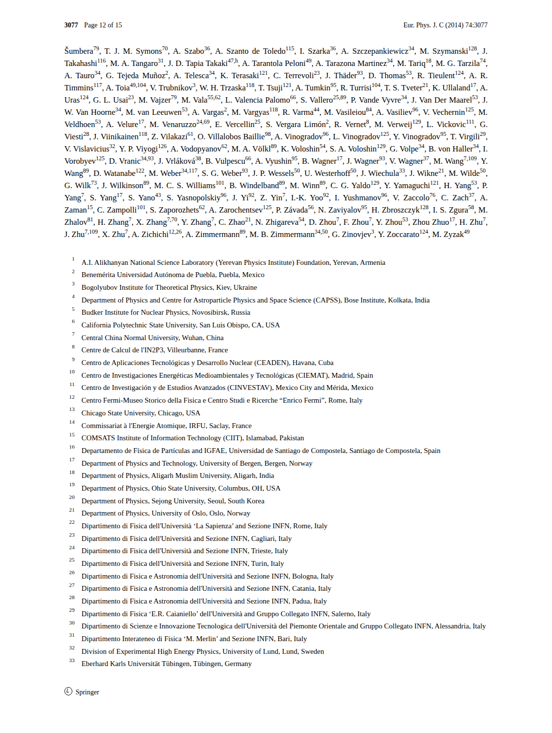3077 Page 12 of 15
Eur. Phys. J. C (2014) 74:3077
Šumbera79, T. J. M. Symons70, A. Szabo36, A. Szanto de Toledo115, I. Szarka36, A. Szczepankiewicz34, M. Szymanski128, J. Takahashi116, M. A. Tangaro31, J. D. Tapia Takaki47,h, A. Tarantola Peloni49, A. Tarazona Martinez34, M. Tariq18, M. G. Tarzila74, A. Tauro34, G. Tejeda Muñoz2, A. Telesca34, K. Terasaki121, C. Terrevoli23, J. Thäder93, D. Thomas53, R. Tieulent124, A. R. Timmins117, A. Toia49,104, V. Trubnikov3, W. H. Trzaska118, T. Tsuji121, A. Tumkin95, R. Turrisi104, T. S. Tveter21, K. Ullaland17, A. Uras124, G. L. Usai23, M. Vajzer79, M. Vala55,62, L. Valencia Palomo66, S. Vallero25,89, P. Vande Vyvre34, J. Van Der Maarel53, J. W. Van Hoorne34, M. van Leeuwen53, A. Vargas2, M. Vargyas118, R. Varma44, M. Vasileiou84, A. Vasiliev96, V. Vechernin125, M. Veldhoen53, A. Velure17, M. Venaruzzo24,69, E. Vercellin25, S. Vergara Limón2, R. Vernet8, M. Verweij129, L. Vickovic111, G. Viesti28, J. Viinikainen118, Z. Vilakazi61, O. Villalobos Baillie98, A. Vinogradov96, L. Vinogradov125, Y. Vinogradov95, T. Virgili29, V. Vislavicius32, Y. P. Viyogi126, A. Vodopyanov62, M. A. Völkl89, K. Voloshin54, S. A. Voloshin129, G. Volpe34, B. von Haller34, I. Vorobyev125, D. Vranic34,93, J. Vrláková38, B. Vulpescu66, A. Vyushin95, B. Wagner17, J. Wagner93, V. Wagner37, M. Wang7,109, Y. Wang89, D. Watanabe122, M. Weber34,117, S. G. Weber93, J. P. Wessels50, U. Westerhoff50, J. Wiechula33, J. Wikne21, M. Wilde50, G. Wilk73, J. Wilkinson89, M. C. S. Williams101, B. Windelband89, M. Winn89, C. G. Yaldo129, Y. Yamaguchi121, H. Yang53, P. Yang7, S. Yang17, S. Yano43, S. Yasnopolskiy96, J. Yi92, Z. Yin7, I.-K. Yoo92, I. Yushmanov96, V. Zaccolo76, C. Zach37, A. Zaman15, C. Zampolli101, S. Zaporozhets62, A. Zarochentsev125, P. Závada56, N. Zaviyalov95, H. Zbroszczyk128, I. S. Zgura58, M. Zhalov81, H. Zhang7, X. Zhang7,70, Y. Zhang7, C. Zhao21, N. Zhigareva54, D. Zhou7, F. Zhou7, Y. Zhou53, Zhou Zhuo17, H. Zhu7, J. Zhu7,109, X. Zhu7, A. Zichichi12,26, A. Zimmermann89, M. B. Zimmermann34,50, G. Zinovjev3, Y. Zoccarato124, M. Zyzak49
A.I. Alikhanyan National Science Laboratory (Yerevan Physics Institute) Foundation, Yerevan, Armenia
Benemérita Universidad Autónoma de Puebla, Puebla, Mexico
Bogolyubov Institute for Theoretical Physics, Kiev, Ukraine
Department of Physics and Centre for Astroparticle Physics and Space Science (CAPSS), Bose Institute, Kolkata, India
Budker Institute for Nuclear Physics, Novosibirsk, Russia
California Polytechnic State University, San Luis Obispo, CA, USA
Central China Normal University, Wuhan, China
Centre de Calcul de l'IN2P3, Villeurbanne, France
Centro de Aplicaciones Tecnológicas y Desarrollo Nuclear (CEADEN), Havana, Cuba
Centro de Investigaciones Energéticas Medioambientales y Tecnológicas (CIEMAT), Madrid, Spain
Centro de Investigación y de Estudios Avanzados (CINVESTAV), Mexico City and Mérida, Mexico
Centro Fermi-Museo Storico della Fisica e Centro Studi e Ricerche “Enrico Fermi”, Rome, Italy
Chicago State University, Chicago, USA
Commissariat à l'Energie Atomique, IRFU, Saclay, France
COMSATS Institute of Information Technology (CIIT), Islamabad, Pakistan
Departamento de Física de Partículas and IGFAE, Universidad de Santiago de Compostela, Santiago de Compostela, Spain
Department of Physics and Technology, University of Bergen, Bergen, Norway
Department of Physics, Aligarh Muslim University, Aligarh, India
Department of Physics, Ohio State University, Columbus, OH, USA
Department of Physics, Sejong University, Seoul, South Korea
Department of Physics, University of Oslo, Oslo, Norway
Dipartimento di Fisica dell'Università ‘La Sapienza’ and Sezione INFN, Rome, Italy
Dipartimento di Fisica dell'Università and Sezione INFN, Cagliari, Italy
Dipartimento di Fisica dell'Università and Sezione INFN, Trieste, Italy
Dipartimento di Fisica dell'Università and Sezione INFN, Turin, Italy
Dipartimento di Fisica e Astronomia dell'Università and Sezione INFN, Bologna, Italy
Dipartimento di Fisica e Astronomia dell'Università and Sezione INFN, Catania, Italy
Dipartimento di Fisica e Astronomia dell'Università and Sezione INFN, Padua, Italy
Dipartimento di Fisica ‘E.R. Caianiello’ dell'Università and Gruppo Collegato INFN, Salerno, Italy
Dipartimento di Scienze e Innovazione Tecnologica dell'Università del Piemonte Orientale and Gruppo Collegato INFN, Alessandria, Italy
Dipartimento Interateneo di Fisica ‘M. Merlin’ and Sezione INFN, Bari, Italy
Division of Experimental High Energy Physics, University of Lund, Lund, Sweden
Eberhard Karls Universität Tübingen, Tübingen, Germany
Springer